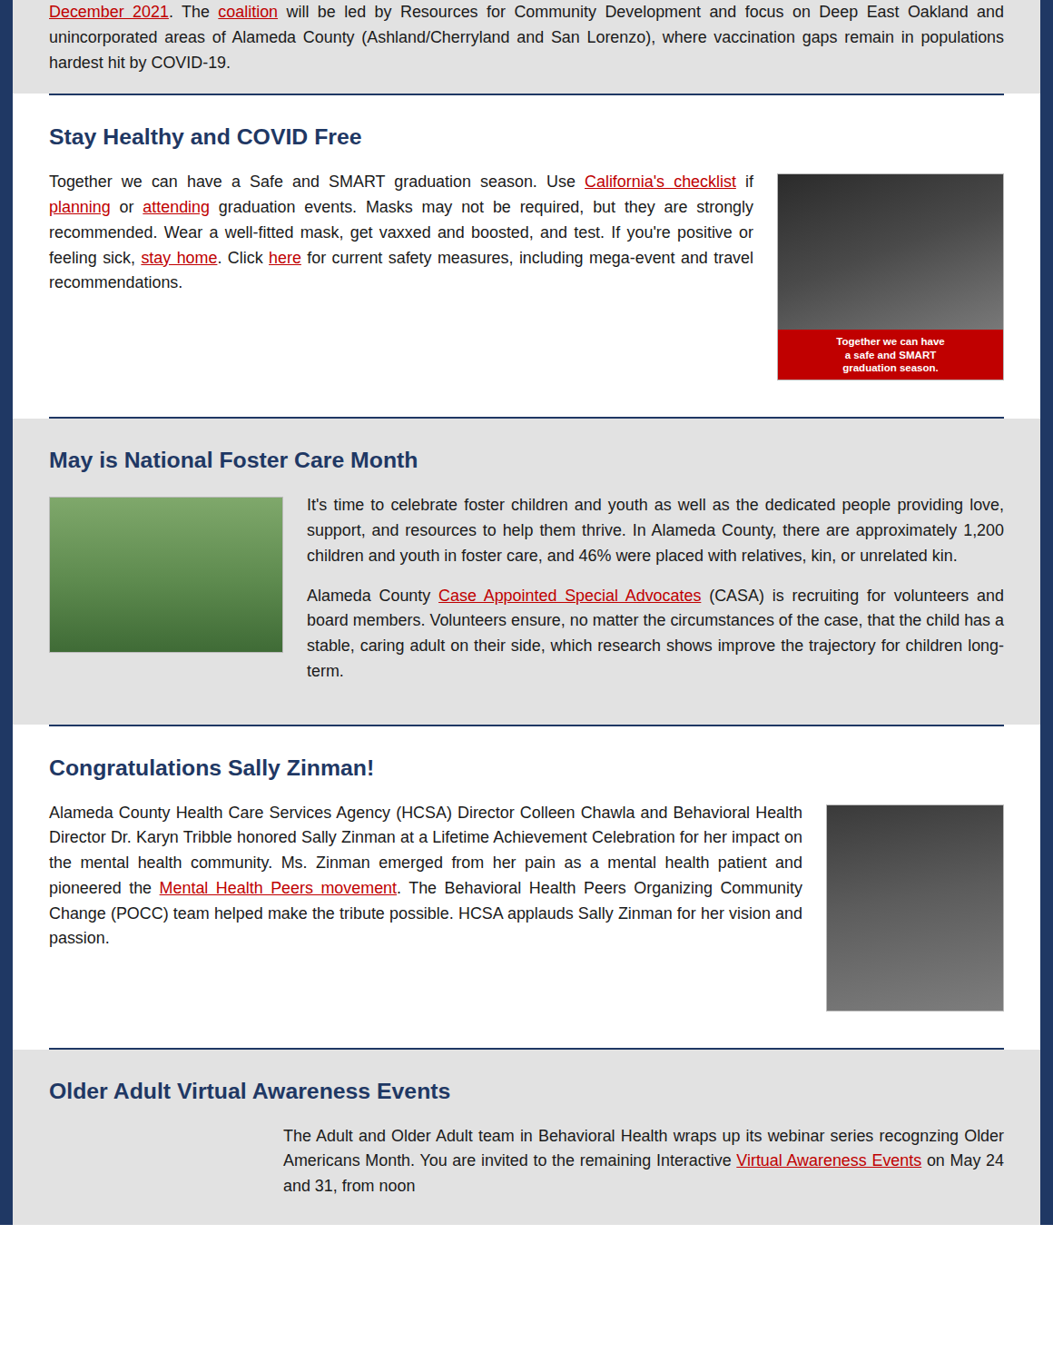December 2021. The coalition will be led by Resources for Community Development and focus on Deep East Oakland and unincorporated areas of Alameda County (Ashland/Cherryland and San Lorenzo), where vaccination gaps remain in populations hardest hit by COVID-19.
Stay Healthy and COVID Free
Together we can have
a safe and SMART
graduation season.
Together we can have a Safe and SMART graduation season. Use California's checklist if planning or attending graduation events. Masks may not be required, but they are strongly recommended. Wear a well-fitted mask, get vaxxed and boosted, and test. If you're positive or feeling sick, stay home. Click here for current safety measures, including mega-event and travel recommendations.
May is National Foster Care Month
It's time to celebrate foster children and youth as well as the dedicated people providing love, support, and resources to help them thrive. In Alameda County, there are approximately 1,200 children and youth in foster care, and 46% were placed with relatives, kin, or unrelated kin.
Alameda County Case Appointed Special Advocates (CASA) is recruiting for volunteers and board members. Volunteers ensure, no matter the circumstances of the case, that the child has a stable, caring adult on their side, which research shows improve the trajectory for children long-term.
Congratulations Sally Zinman!
Alameda County Health Care Services Agency (HCSA) Director Colleen Chawla and Behavioral Health Director Dr. Karyn Tribble honored Sally Zinman at a Lifetime Achievement Celebration for her impact on the mental health community. Ms. Zinman emerged from her pain as a mental health patient and pioneered the Mental Health Peers movement. The Behavioral Health Peers Organizing Community Change (POCC) team helped make the tribute possible. HCSA applauds Sally Zinman for her vision and passion.
Older Adult Virtual Awareness Events
The Adult and Older Adult team in Behavioral Health wraps up its webinar series recognzing Older Americans Month. You are invited to the remaining Interactive Virtual Awareness Events on May 24 and 31, from noon